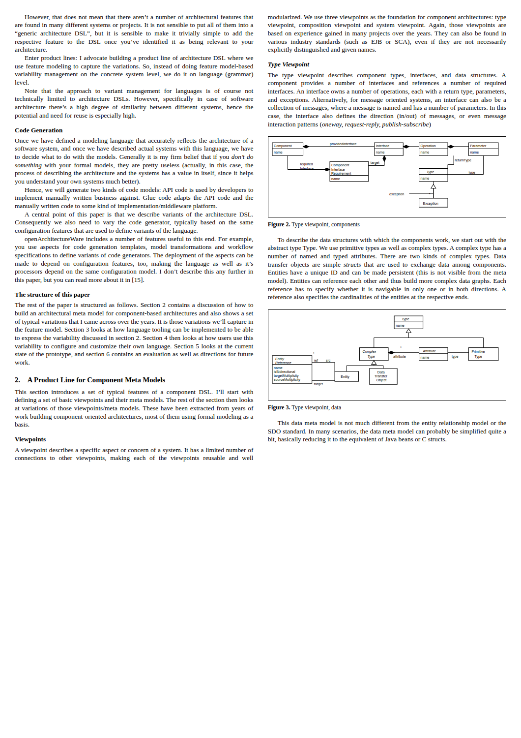However, that does not mean that there aren’t a number of architectural features that are found in many different systems or projects. It is not sensible to put all of them into a “generic architecture DSL”, but it is sensible to make it trivially simple to add the respective feature to the DSL once you’ve identified it as being relevant to your architecture.
Enter product lines: I advocate building a product line of architecture DSL where we use feature modeling to capture the variations. So, instead of doing feature model-based variability management on the concrete system level, we do it on language (grammar) level.
Note that the approach to variant management for languages is of course not technically limited to architecture DSLs. However, specifically in case of software architecture there’s a high degree of similarity between different systems, hence the potential and need for reuse is especially high.
Code Generation
Once we have defined a modeling language that accurately reflects the architecture of a software system, and once we have described actual systems with this language, we have to decide what to do with the models. Generally it is my firm belief that if you don’t do something with your formal models, they are pretty useless (actually, in this case, the process of describing the architecture and the systems has a value in itself, since it helps you understand your own systems much better).
Hence, we will generate two kinds of code models: API code is used by developers to implement manually written business against. Glue code adapts the API code and the manually written code to some kind of implementation/middleware platform.
A central point of this paper is that we describe variants of the architecture DSL. Consequently we also need to vary the code generator, typically based on the same configuration features that are used to define variants of the language.
openArchitectureWare includes a number of features useful to this end. For example, you use aspects for code generation templates, model transformations and workflow specifications to define variants of code generators. The deployment of the aspects can be made to depend on configuration features, too, making the language as well as it’s processors depend on the same configuration model. I don’t describe this any further in this paper, but you can read more about it in [15].
The structure of this paper
The rest of the paper is structured as follows. Section 2 contains a discussion of how to build an architectural meta model for component-based architectures and also shows a set of typical variations that I came across over the years. It is those variations we’ll capture in the feature model. Section 3 looks at how language tooling can be implemented to be able to express the variability discussed in section 2. Section 4 then looks at how users use this variability to configure and customize their own language. Section 5 looks at the current state of the prototype, and section 6 contains an evaluation as well as directions for future work.
2. A Product Line for Component Meta Models
This section introduces a set of typical features of a component DSL. I’ll start with defining a set of basic viewpoints and their meta models. The rest of the section then looks at variations of those viewpoints/meta models. These have been extracted from years of work building component-oriented architectures, most of them using formal modeling as a basis.
Viewpoints
A viewpoint describes a specific aspect or concern of a system. It has a limited number of connections to other viewpoints, making each of the viewpoints reusable and well modularized. We use three viewpoints as the foundation for component architectures: type viewpoint, composition viewpoint and system viewpoint. Again, those viewpoints are based on experience gained in many projects over the years. They can also be found in various industry standards (such as EJB or SCA), even if they are not necessarily explicitly distinguished and given names.
Type Viewpoint
The type viewpoint describes component types, interfaces, and data structures. A component provides a number of interfaces and references a number of required interfaces. An interface owns a number of operations, each with a return type, parameters, and exceptions. Alternatively, for message oriented systems, an interface can also be a collection of messages, where a message is named and has a number of parameters. In this case, the interface also defines the direction (in/out) of messages, or even message interaction patterns (oneway, request-reply, publish-subscribe)
Component name Interface name Operation name Parameter name Component Interface Requirement name Type name Exception providedInterface required Interface target returnType type exception *
Figure 2. Type viewpoint, components
To describe the data structures with which the components work, we start out with the abstract type Type. We use primitive types as well as complex types. A complex type has a number of named and typed attributes. There are two kinds of complex types. Data transfer objects are simple structs that are used to exchange data among components. Entities have a unique ID and can be made persistent (this is not visible from the meta model). Entities can reference each other and thus build more complex data graphs. Each reference has to specify whether it is navigable in only one or in both directions. A reference also specifies the cardinalities of the entities at the respective ends.
Type name Complex Type Attribute name Primitive Type Entity Reference name isBidirectional targetMultiplicity sourceMultiplicity Entity Data Transfer Object * attribute type ref src * target
Figure 3. Type viewpoint, data
This data meta model is not much different from the entity relationship model or the SDO standard. In many scenarios, the data meta model can probably be simplified quite a bit, basically reducing it to the equivalent of Java beans or C structs.